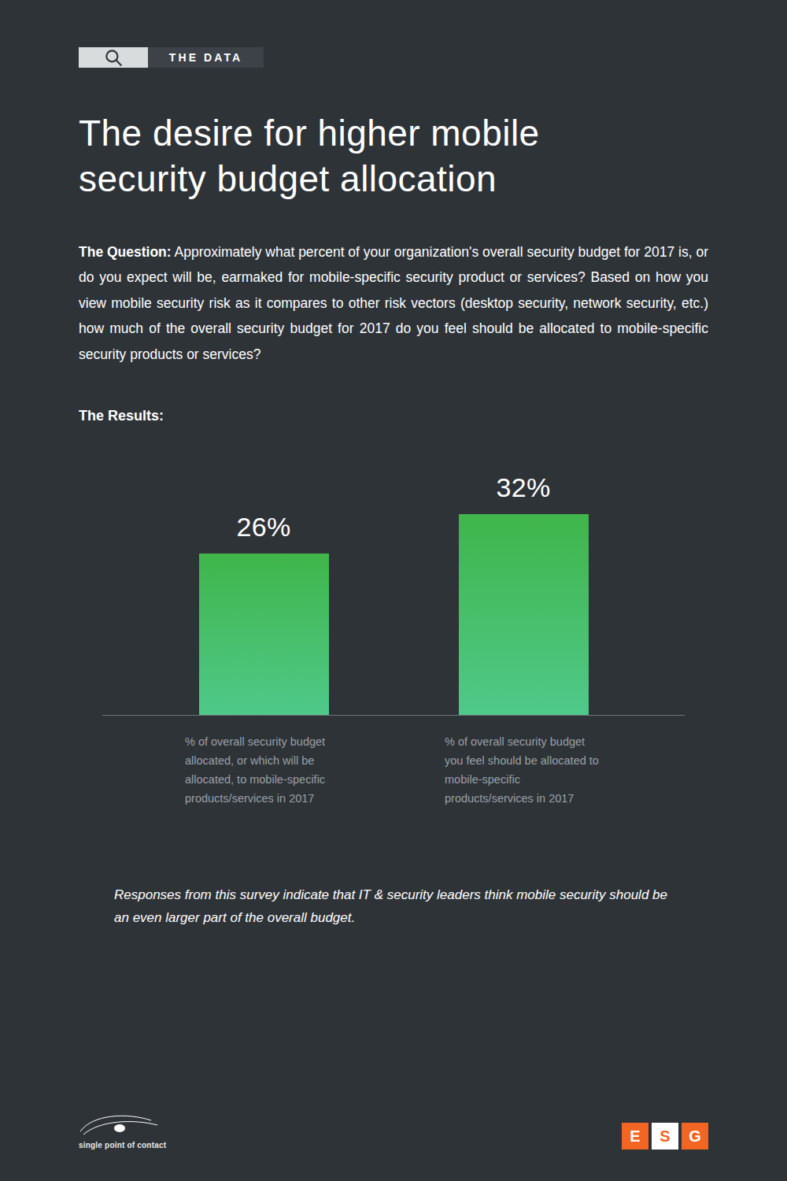The Data
The desire for higher mobile
security budget allocation
The Question: Approximately what percent of your organization's overall security budget for 2017 is, or do you expect will be, earmaked for mobile-specific security product or services? Based on how you view mobile security risk as it compares to other risk vectors (desktop security, network security, etc.) how much of the overall security budget for 2017 do you feel should be allocated to mobile-specific security products or services?
The Results:
26%
32%
% of overall security budget allocated, or which will be allocated, to mobile-specific products/services in 2017
% of overall security budget you feel should be allocated to mobile-specific products/services in 2017
Responses from this survey indicate that IT & security leaders think mobile security should be an even larger part of the overall budget.
single point of contact
ESG